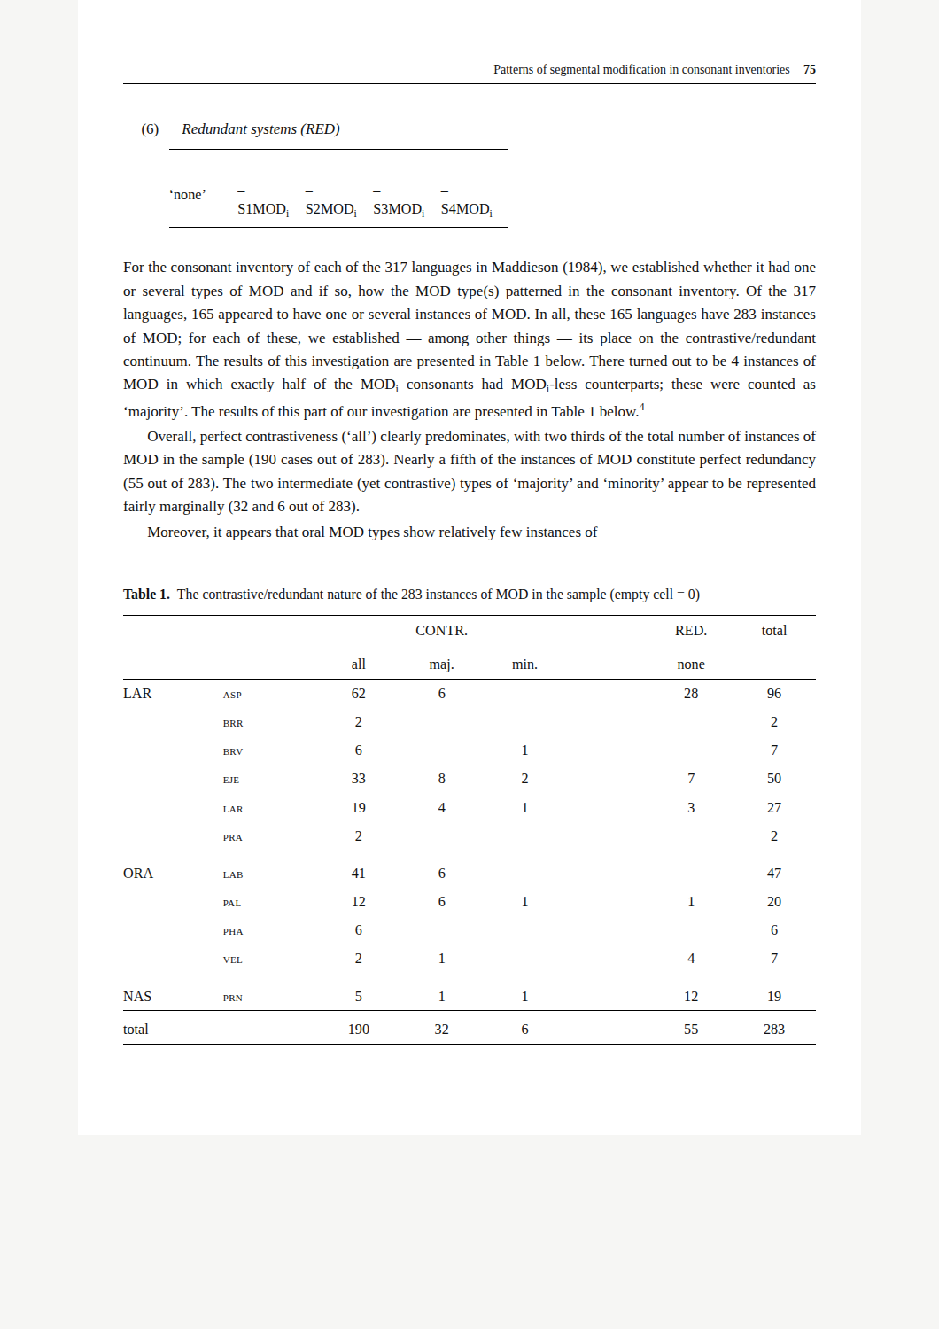Patterns of segmental modification in consonant inventories 75
(6) Redundant systems (RED)
| ‘none’ | – S1MOD i | – S2MOD i | – S3MOD i | – S4MOD i |
For the consonant inventory of each of the 317 languages in Maddieson (1984), we established whether it had one or several types of MOD and if so, how the MOD type(s) patterned in the consonant inventory. Of the 317 languages, 165 appeared to have one or several instances of MOD. In all, these 165 languages have 283 instances of MOD; for each of these, we established — among other things — its place on the contrastive/redundant continuum. The results of this investigation are presented in Table 1 below. There turned out to be 4 instances of MOD in which exactly half of the MODi consonants had MODi-less counterparts; these were counted as ‘majority’. The results of this part of our investigation are presented in Table 1 below.4
Overall, perfect contrastiveness (‘all’) clearly predominates, with two thirds of the total number of instances of MOD in the sample (190 cases out of 283). Nearly a fifth of the instances of MOD constitute perfect redundancy (55 out of 283). The two intermediate (yet contrastive) types of ‘majority’ and ‘minority’ appear to be represented fairly marginally (32 and 6 out of 283).
Moreover, it appears that oral MOD types show relatively few instances of
Table 1. The contrastive/redundant nature of the 283 instances of MOD in the sample (empty cell = 0)
| | | CONTR. | | RED. | total |
| --- | --- | --- | --- | --- | --- |
| | | all | maj. | min. | | none | |
| LAR | asp | 62 | 6 | | | 28 | 96 |
| | brr | 2 | | | | | 2 |
| | brv | 6 | | 1 | | | 7 |
| | eje | 33 | 8 | 2 | | 7 | 50 |
| | lar | 19 | 4 | 1 | | 3 | 27 |
| | pra | 2 | | | | | 2 |
| ORA | lab | 41 | 6 | | | | 47 |
| | pal | 12 | 6 | 1 | | 1 | 20 |
| | pha | 6 | | | | | 6 |
| | vel | 2 | 1 | | | 4 | 7 |
| NAS | prn | 5 | 1 | 1 | | 12 | 19 |
| total | | 190 | 32 | 6 | | 55 | 283 |